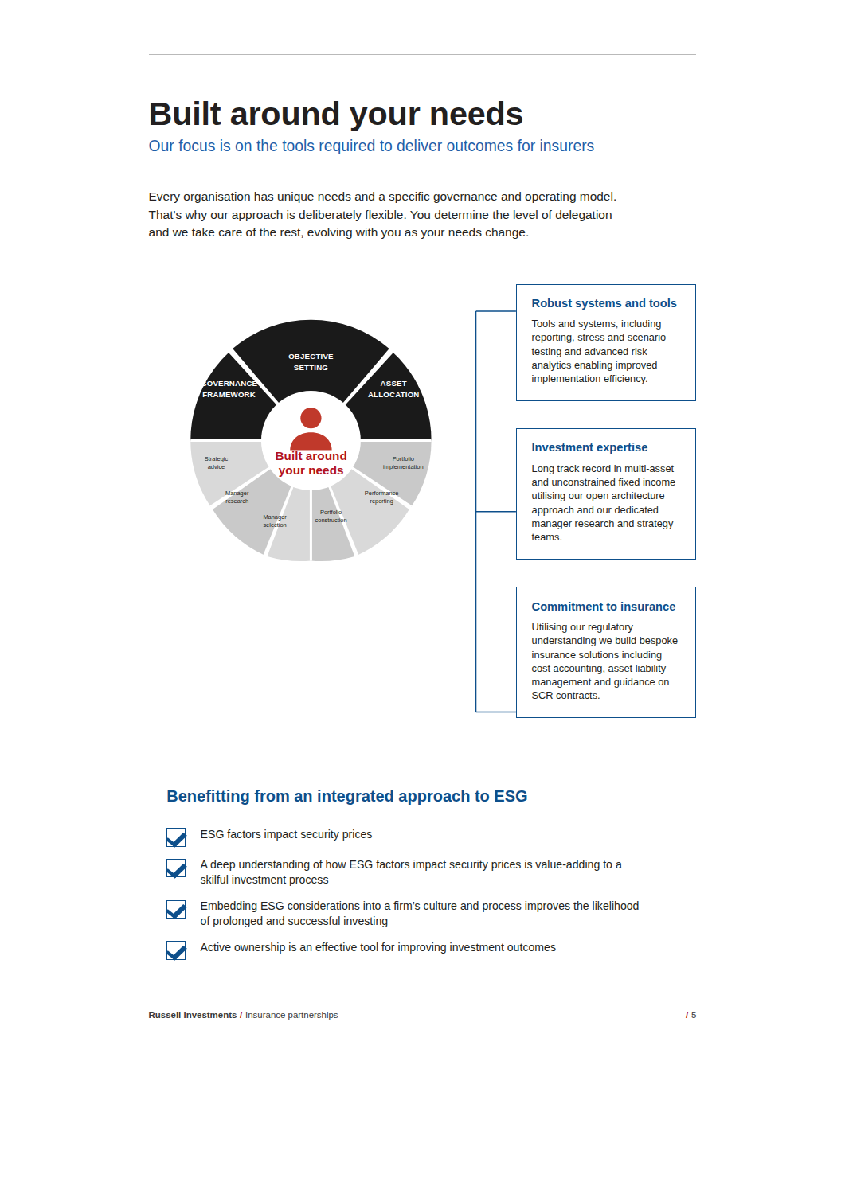Built around your needs
Our focus is on the tools required to deliver outcomes for insurers
Every organisation has unique needs and a specific governance and operating model. That's why our approach is deliberately flexible. You determine the level of delegation and we take care of the rest, evolving with you as your needs change.
OBJECTIVE SETTING GOVERNANCE FRAMEWORK ASSET ALLOCATION Strategic advice Manager research Manager selection Portfolio construction Performance reporting Portfolio implementation
Built around
your needs
Robust systems and tools
Tools and systems, including reporting, stress and scenario testing and advanced risk analytics enabling improved implementation efficiency.
Investment expertise
Long track record in multi-asset and unconstrained fixed income utilising our open architecture approach and our dedicated manager research and strategy teams.
Commitment to insurance
Utilising our regulatory understanding we build bespoke insurance solutions including cost accounting, asset liability management and guidance on SCR contracts.
Benefitting from an integrated approach to ESG
ESG factors impact security prices
A deep understanding of how ESG factors impact security prices is value-adding to a skilful investment process
Embedding ESG considerations into a firm’s culture and process improves the likelihood of prolonged and successful investing
Active ownership is an effective tool for improving investment outcomes
Russell Investments/Insurance partnerships
/5